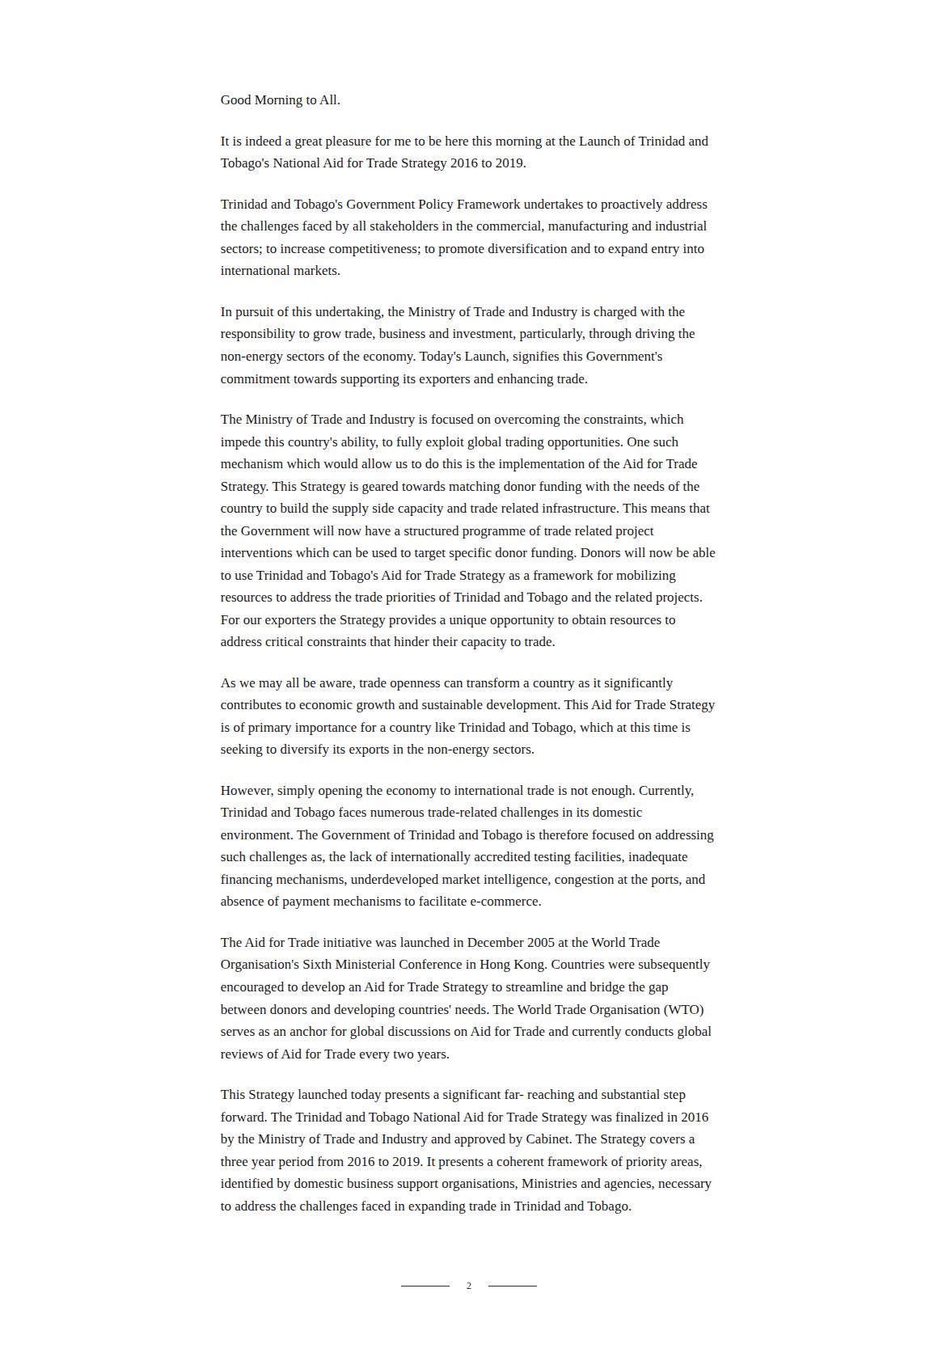Good Morning to All.
It is indeed a great pleasure for me to be here this morning at the Launch of Trinidad and Tobago's National Aid for Trade Strategy 2016 to 2019.
Trinidad and Tobago's Government Policy Framework undertakes to proactively address the challenges faced by all stakeholders in the commercial, manufacturing and industrial sectors; to increase competitiveness; to promote diversification and to expand entry into international markets.
In pursuit of this undertaking, the Ministry of Trade and Industry is charged with the responsibility to grow trade, business and investment, particularly, through driving the non-energy sectors of the economy. Today's Launch, signifies this Government's commitment towards supporting its exporters and enhancing trade.
The Ministry of Trade and Industry is focused on overcoming the constraints, which impede this country's ability, to fully exploit global trading opportunities. One such mechanism which would allow us to do this is the implementation of the Aid for Trade Strategy. This Strategy is geared towards matching donor funding with the needs of the country to build the supply side capacity and trade related infrastructure. This means that the Government will now have a structured programme of trade related project interventions which can be used to target specific donor funding. Donors will now be able to use Trinidad and Tobago's Aid for Trade Strategy as a framework for mobilizing resources to address the trade priorities of Trinidad and Tobago and the related projects. For our exporters the Strategy provides a unique opportunity to obtain resources to address critical constraints that hinder their capacity to trade.
As we may all be aware, trade openness can transform a country as it significantly contributes to economic growth and sustainable development. This Aid for Trade Strategy is of primary importance for a country like Trinidad and Tobago, which at this time is seeking to diversify its exports in the non-energy sectors.
However, simply opening the economy to international trade is not enough. Currently, Trinidad and Tobago faces numerous trade-related challenges in its domestic environment. The Government of Trinidad and Tobago is therefore focused on addressing such challenges as, the lack of internationally accredited testing facilities, inadequate financing mechanisms, underdeveloped market intelligence, congestion at the ports, and absence of payment mechanisms to facilitate e-commerce.
The Aid for Trade initiative was launched in December 2005 at the World Trade Organisation's Sixth Ministerial Conference in Hong Kong. Countries were subsequently encouraged to develop an Aid for Trade Strategy to streamline and bridge the gap between donors and developing countries' needs. The World Trade Organisation (WTO) serves as an anchor for global discussions on Aid for Trade and currently conducts global reviews of Aid for Trade every two years.
This Strategy launched today presents a significant far- reaching and substantial step forward. The Trinidad and Tobago National Aid for Trade Strategy was finalized in 2016 by the Ministry of Trade and Industry and approved by Cabinet. The Strategy covers a three year period from 2016 to 2019. It presents a coherent framework of priority areas, identified by domestic business support organisations, Ministries and agencies, necessary to address the challenges faced in expanding trade in Trinidad and Tobago.
2